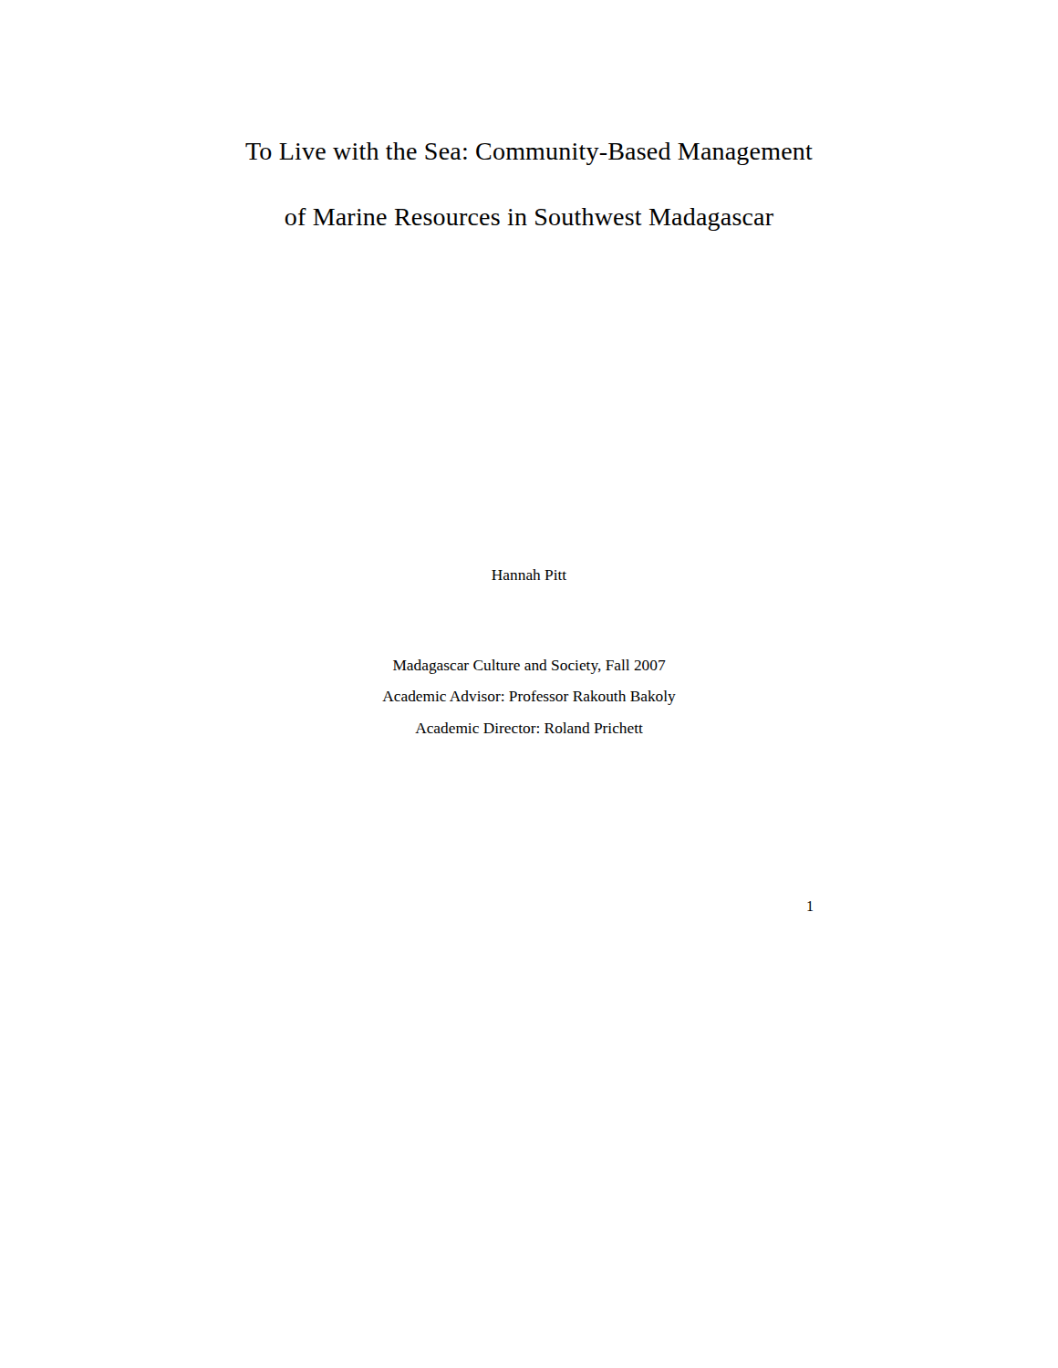To Live with the Sea: Community-Based Management of Marine Resources in Southwest Madagascar
Hannah Pitt
Madagascar Culture and Society, Fall 2007
Academic Advisor: Professor Rakouth Bakoly
Academic Director: Roland Prichett
1